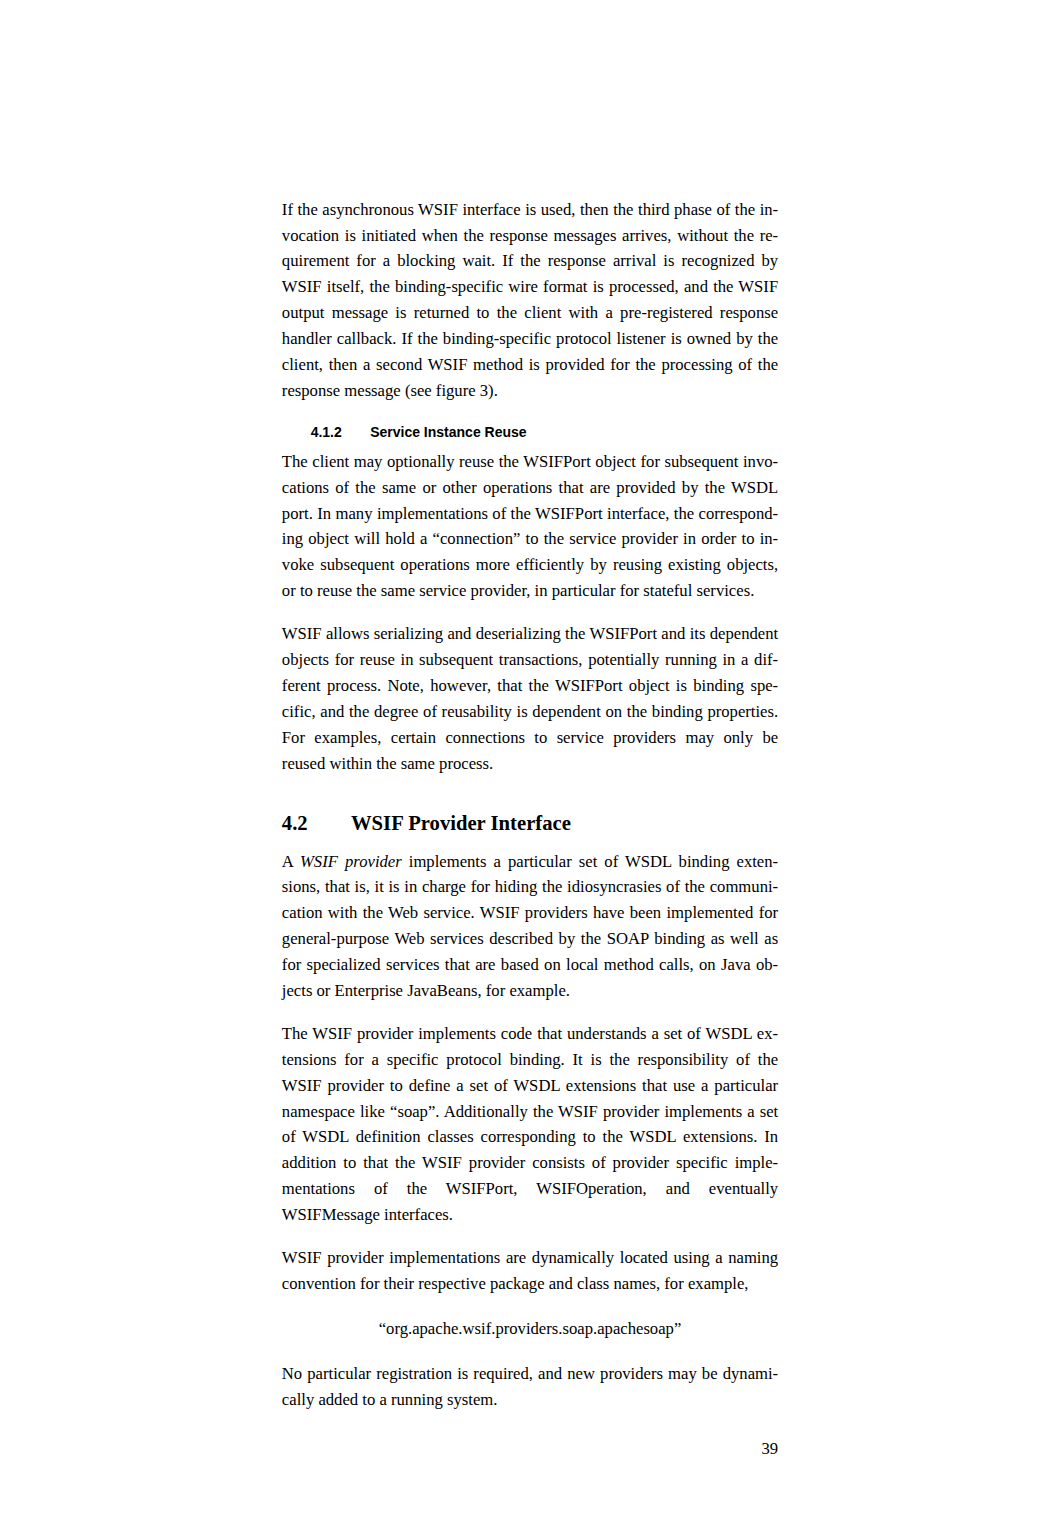If the asynchronous WSIF interface is used, then the third phase of the invocation is initiated when the response messages arrives, without the requirement for a blocking wait. If the response arrival is recognized by WSIF itself, the binding-specific wire format is processed, and the WSIF output message is returned to the client with a pre-registered response handler callback. If the binding-specific protocol listener is owned by the client, then a second WSIF method is provided for the processing of the response message (see figure 3).
4.1.2 Service Instance Reuse
The client may optionally reuse the WSIFPort object for subsequent invocations of the same or other operations that are provided by the WSDL port. In many implementations of the WSIFPort interface, the corresponding object will hold a “connection” to the service provider in order to invoke subsequent operations more efficiently by reusing existing objects, or to reuse the same service provider, in particular for stateful services.
WSIF allows serializing and deserializing the WSIFPort and its dependent objects for reuse in subsequent transactions, potentially running in a different process. Note, however, that the WSIFPort object is binding specific, and the degree of reusability is dependent on the binding properties. For examples, certain connections to service providers may only be reused within the same process.
4.2 WSIF Provider Interface
A WSIF provider implements a particular set of WSDL binding extensions, that is, it is in charge for hiding the idiosyncrasies of the communication with the Web service. WSIF providers have been implemented for general-purpose Web services described by the SOAP binding as well as for specialized services that are based on local method calls, on Java objects or Enterprise JavaBeans, for example.
The WSIF provider implements code that understands a set of WSDL extensions for a specific protocol binding. It is the responsibility of the WSIF provider to define a set of WSDL extensions that use a particular namespace like “soap”. Additionally the WSIF provider implements a set of WSDL definition classes corresponding to the WSDL extensions. In addition to that the WSIF provider consists of provider specific implementations of the WSIFPort, WSIFOperation, and eventually WSIFMessage interfaces.
WSIF provider implementations are dynamically located using a naming convention for their respective package and class names, for example,
“org.apache.wsif.providers.soap.apachesoap”
No particular registration is required, and new providers may be dynamically added to a running system.
39